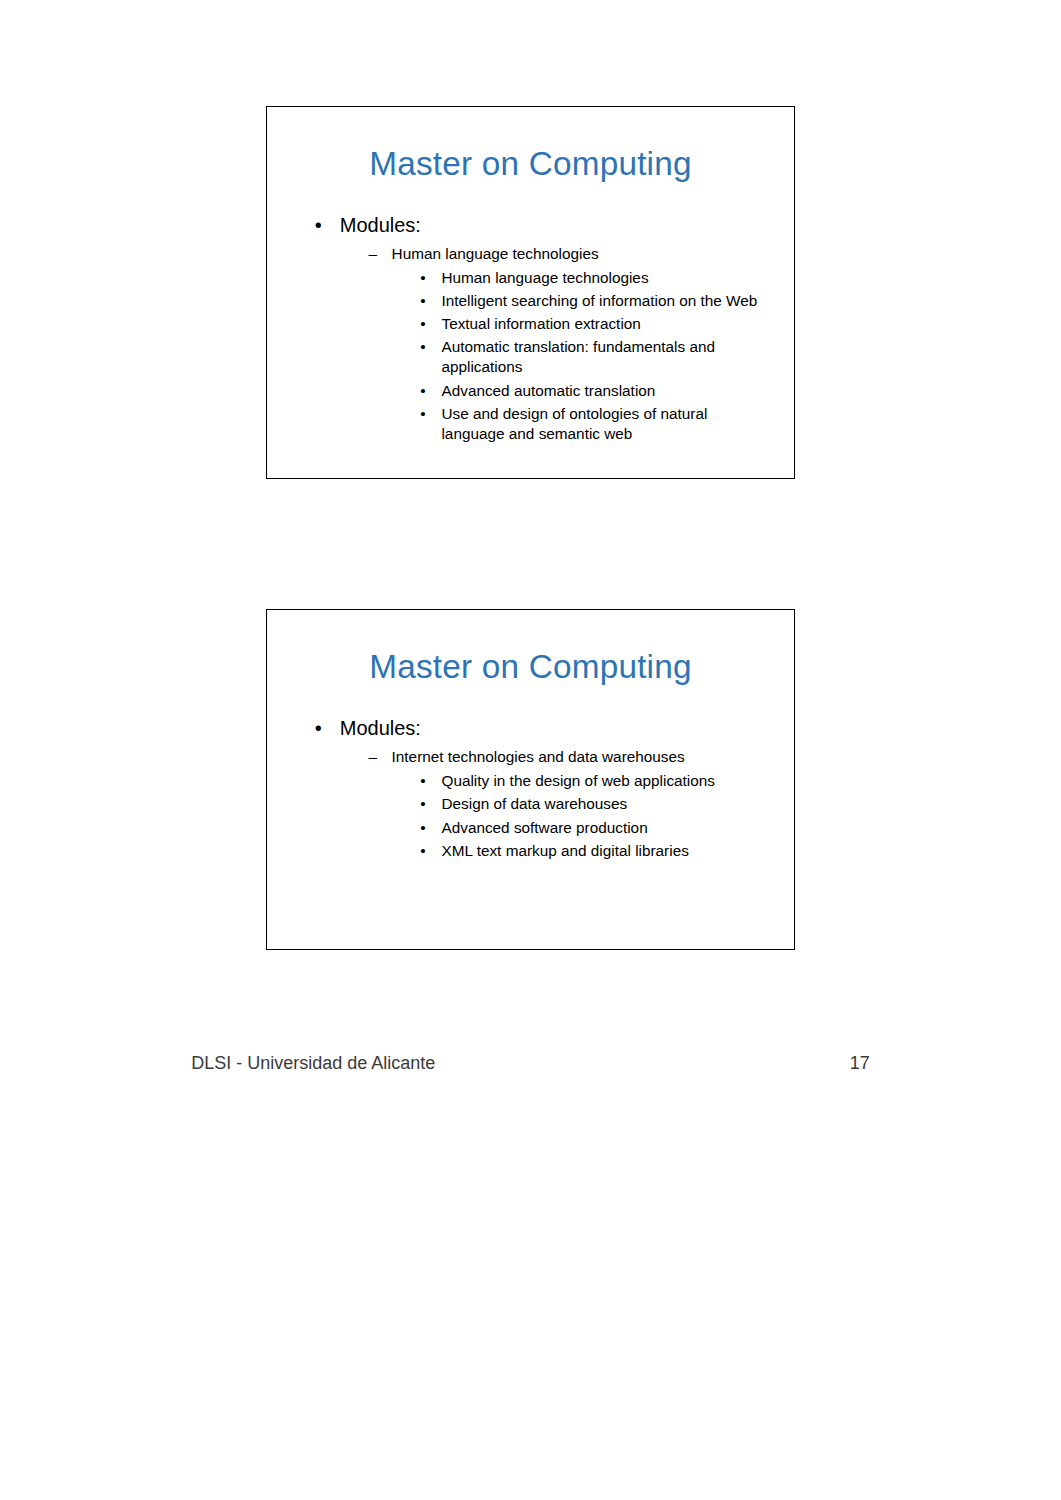Master on Computing
Modules:
Human language technologies
Human language technologies
Intelligent searching of information on the Web
Textual information extraction
Automatic translation: fundamentals and applications
Advanced automatic translation
Use and design of ontologies of natural language and semantic web
Master on Computing
Modules:
Internet technologies and data warehouses
Quality in the design of web applications
Design of data warehouses
Advanced software production
XML text markup and digital libraries
DLSI - Universidad de Alicante 17